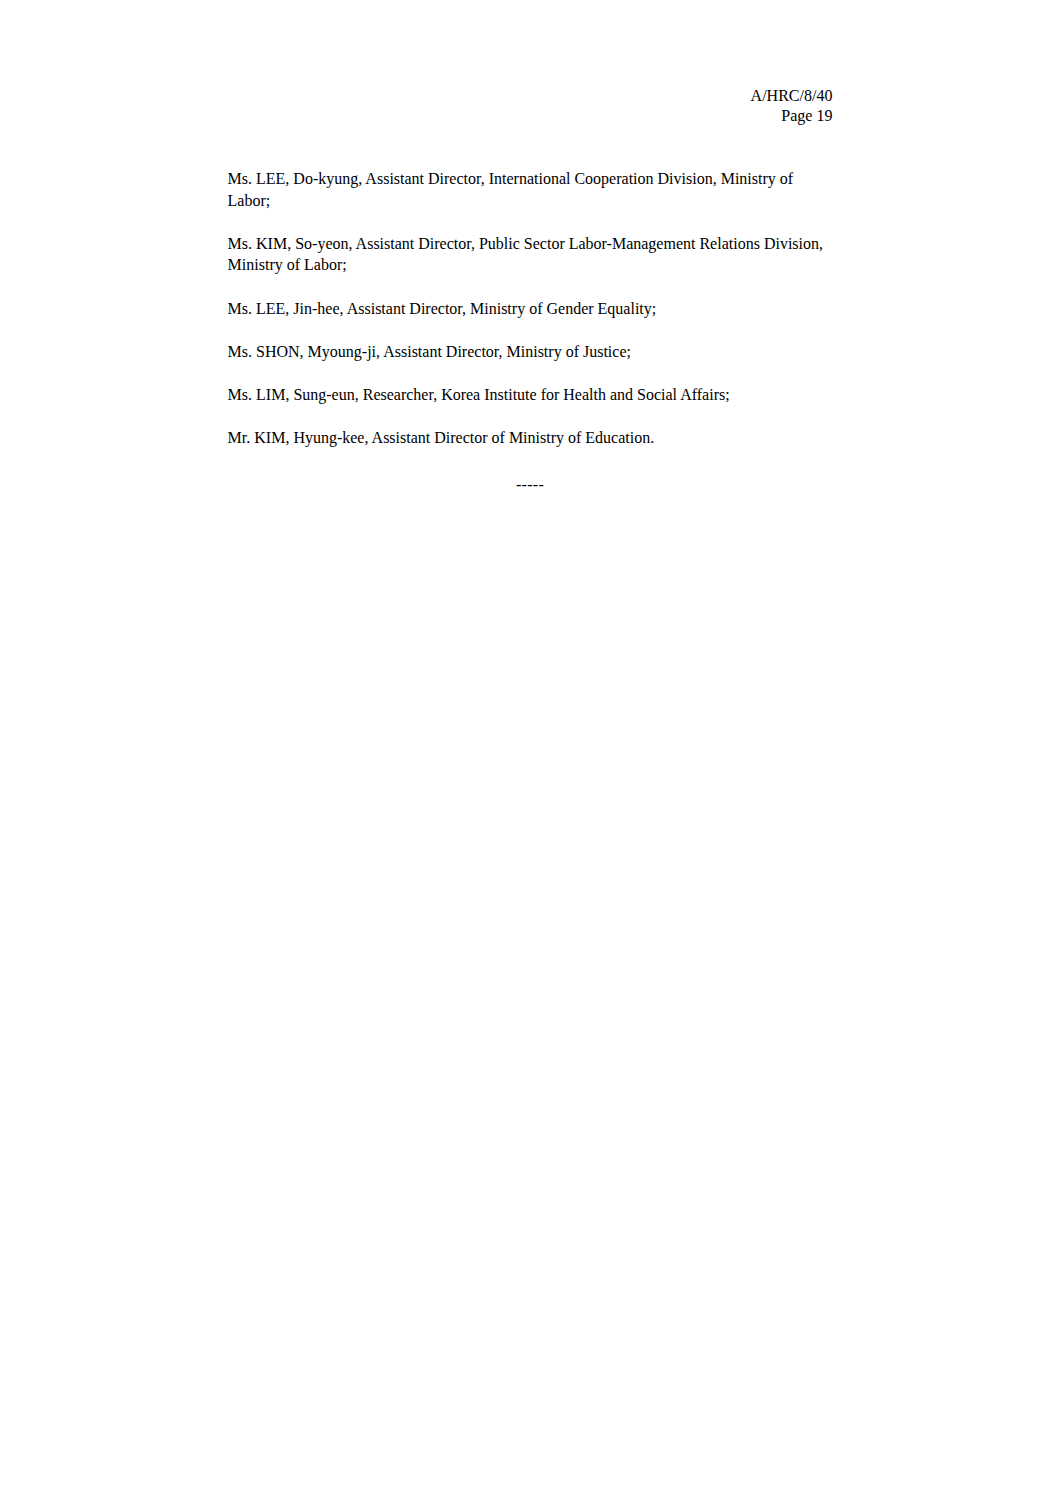A/HRC/8/40
Page 19
Ms. LEE, Do-kyung, Assistant Director, International Cooperation Division, Ministry of Labor;
Ms. KIM, So-yeon, Assistant Director, Public Sector Labor-Management Relations Division, Ministry of Labor;
Ms. LEE, Jin-hee, Assistant Director, Ministry of Gender Equality;
Ms. SHON, Myoung-ji, Assistant Director, Ministry of Justice;
Ms. LIM, Sung-eun, Researcher, Korea Institute for Health and Social Affairs;
Mr. KIM, Hyung-kee, Assistant Director of Ministry of Education.
-----